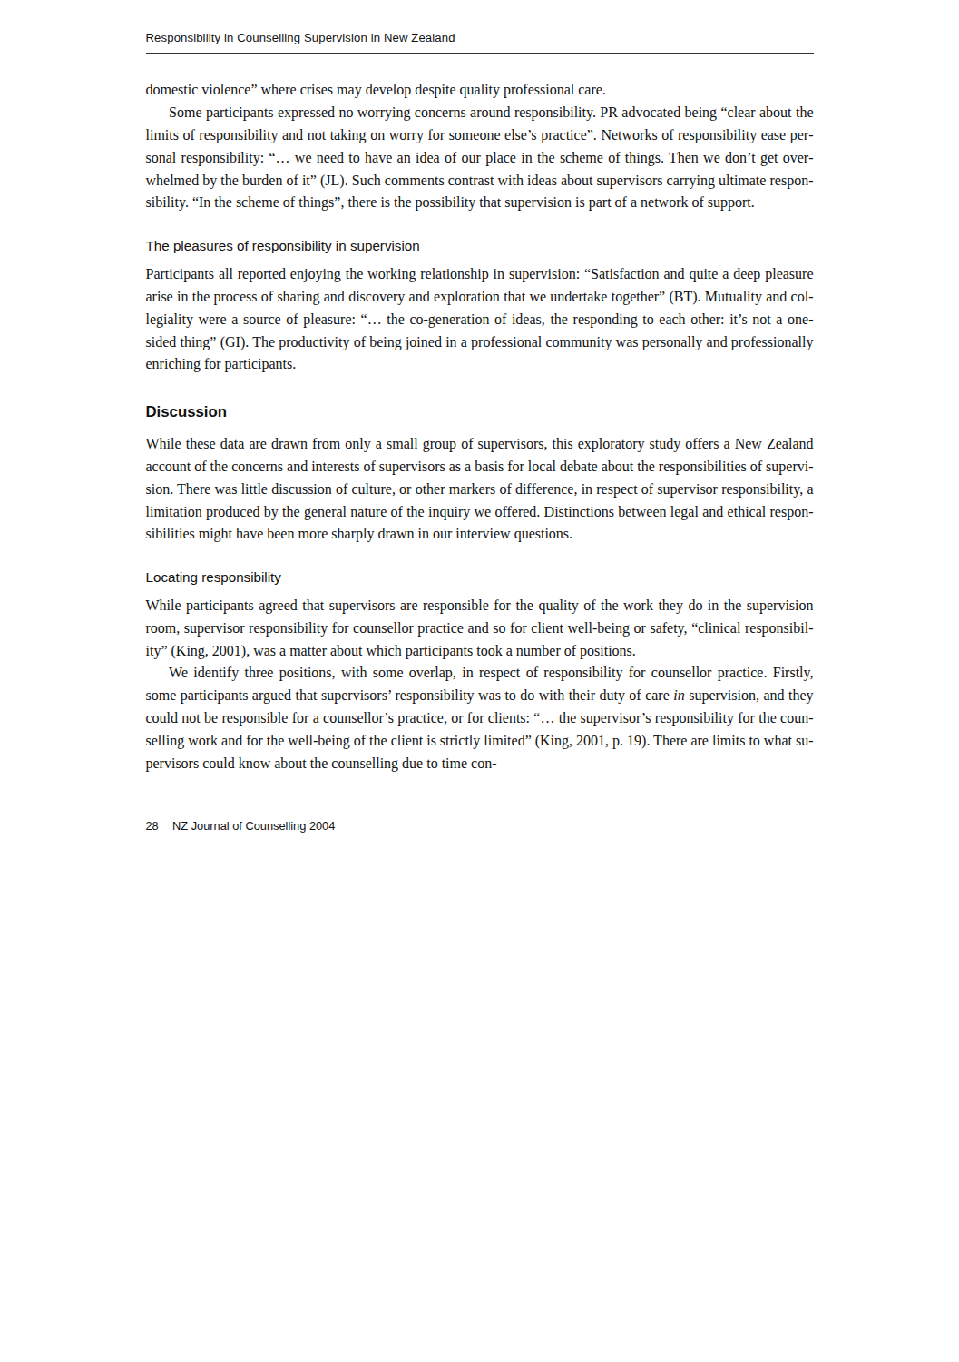Responsibility in Counselling Supervision in New Zealand
domestic violence” where crises may develop despite quality professional care.
Some participants expressed no worrying concerns around responsibility. PR advocated being “clear about the limits of responsibility and not taking on worry for someone else’s practice”. Networks of responsibility ease personal responsibility: “… we need to have an idea of our place in the scheme of things. Then we don’t get overwhelmed by the burden of it” (JL). Such comments contrast with ideas about supervisors carrying ultimate responsibility. “In the scheme of things”, there is the possibility that supervision is part of a network of support.
The pleasures of responsibility in supervision
Participants all reported enjoying the working relationship in supervision: “Satisfaction and quite a deep pleasure arise in the process of sharing and discovery and exploration that we undertake together” (BT). Mutuality and collegiality were a source of pleasure: “… the co-generation of ideas, the responding to each other: it’s not a one-sided thing” (GI). The productivity of being joined in a professional community was personally and professionally enriching for participants.
Discussion
While these data are drawn from only a small group of supervisors, this exploratory study offers a New Zealand account of the concerns and interests of supervisors as a basis for local debate about the responsibilities of supervision. There was little discussion of culture, or other markers of difference, in respect of supervisor responsibility, a limitation produced by the general nature of the inquiry we offered. Distinctions between legal and ethical responsibilities might have been more sharply drawn in our interview questions.
Locating responsibility
While participants agreed that supervisors are responsible for the quality of the work they do in the supervision room, supervisor responsibility for counsellor practice and so for client well-being or safety, “clinical responsibility” (King, 2001), was a matter about which participants took a number of positions.
We identify three positions, with some overlap, in respect of responsibility for counsellor practice. Firstly, some participants argued that supervisors’ responsibility was to do with their duty of care in supervision, and they could not be responsible for a counsellor’s practice, or for clients: “… the supervisor’s responsibility for the counselling work and for the well-being of the client is strictly limited” (King, 2001, p. 19). There are limits to what supervisors could know about the counselling due to time con-
28 NZ Journal of Counselling 2004